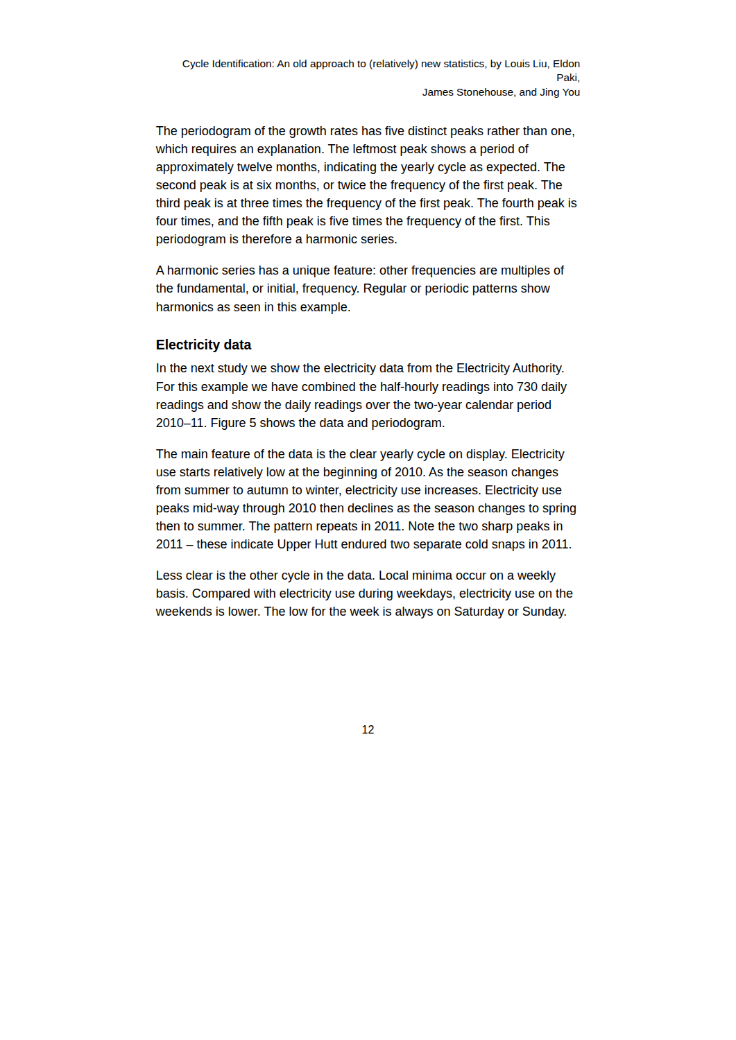Cycle Identification: An old approach to (relatively) new statistics, by Louis Liu, Eldon Paki,
James Stonehouse, and Jing You
The periodogram of the growth rates has five distinct peaks rather than one, which requires an explanation. The leftmost peak shows a period of approximately twelve months, indicating the yearly cycle as expected. The second peak is at six months, or twice the frequency of the first peak. The third peak is at three times the frequency of the first peak. The fourth peak is four times, and the fifth peak is five times the frequency of the first. This periodogram is therefore a harmonic series.
A harmonic series has a unique feature: other frequencies are multiples of the fundamental, or initial, frequency. Regular or periodic patterns show harmonics as seen in this example.
Electricity data
In the next study we show the electricity data from the Electricity Authority. For this example we have combined the half-hourly readings into 730 daily readings and show the daily readings over the two-year calendar period 2010–11. Figure 5 shows the data and periodogram.
The main feature of the data is the clear yearly cycle on display. Electricity use starts relatively low at the beginning of 2010. As the season changes from summer to autumn to winter, electricity use increases. Electricity use peaks mid-way through 2010 then declines as the season changes to spring then to summer. The pattern repeats in 2011. Note the two sharp peaks in 2011 – these indicate Upper Hutt endured two separate cold snaps in 2011.
Less clear is the other cycle in the data. Local minima occur on a weekly basis. Compared with electricity use during weekdays, electricity use on the weekends is lower. The low for the week is always on Saturday or Sunday.
12